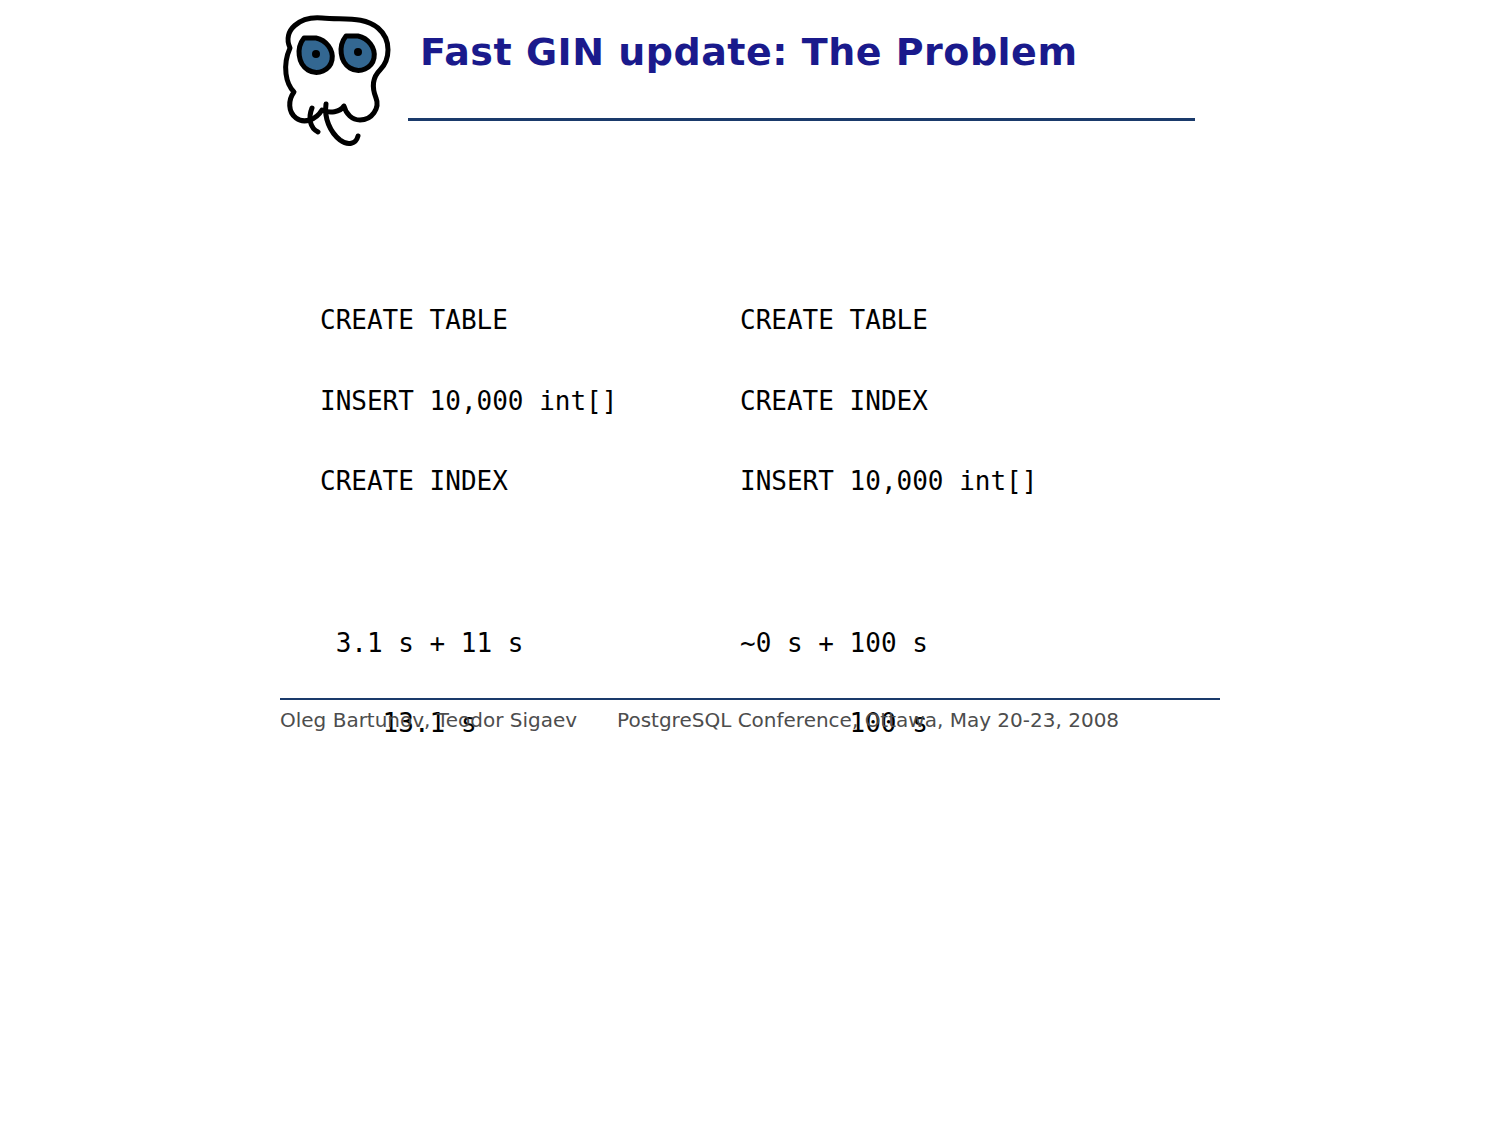Fast GIN update: The Problem
CREATE TABLE
INSERT 10,000 int[]
CREATE INDEX
3.1 s + 11 s
13.1 s
CREATE TABLE
CREATE INDEX
INSERT 10,000 int[]
~0 s + 100 s
100 s
BULK index insert ~ 10 times faster !
Oleg Bartunov, Teodor Sigaev PostgreSQL Conference, Ottawa, May 20-23, 2008